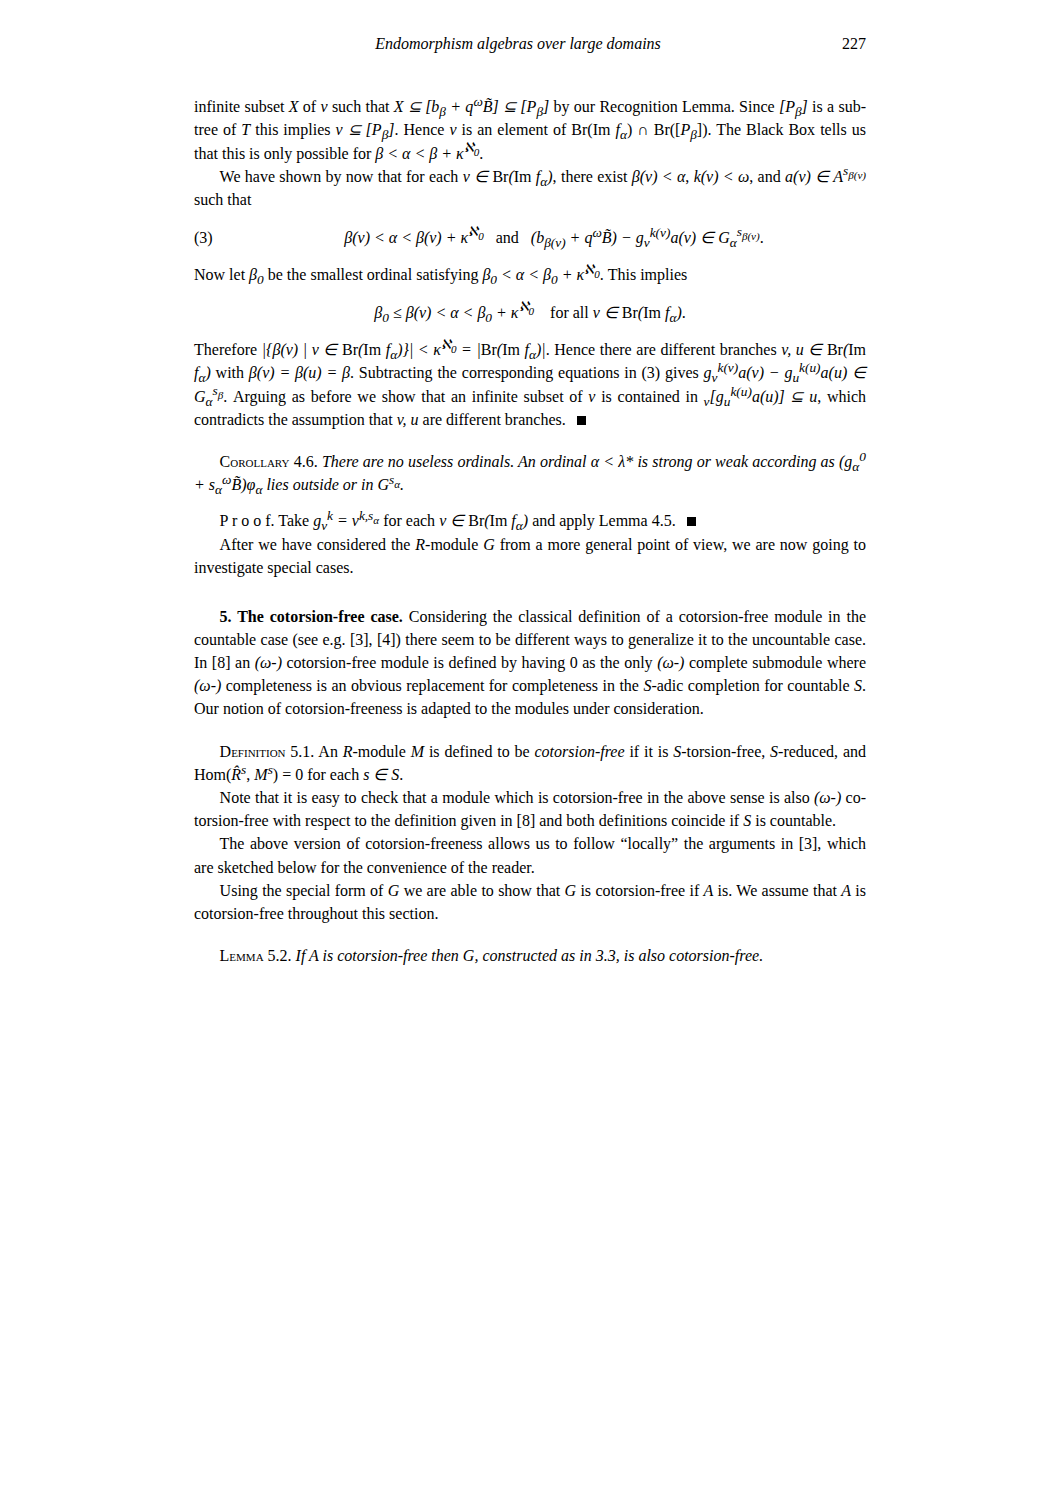Endomorphism algebras over large domains 227
infinite subset X of v such that X ⊆ [bβ + qωB̃] ⊆ [Pβ] by our Recognition Lemma. Since [Pβ] is a subtree of T this implies v ⊆ [Pβ]. Hence v is an element of Br(Im fα) ∩ Br([Pβ]). The Black Box tells us that this is only possible for β < α < β + κℵ0.
We have shown by now that for each v ∈ Br(Im fα), there exist β(v) < α, k(v) < ω, and a(v) ∈ Asβ(v) such that
(3) β(v) < α < β(v) + κℵ0 and (bβ(v) + qωB̃) − gvk(v)a(v) ∈ Gαsβ(v).
Now let β0 be the smallest ordinal satisfying β0 < α < β0 + κℵ0. This implies
β0 ≤ β(v) < α < β0 + κℵ0 for all v ∈ Br(Im fα).
Therefore |{β(v) | v ∈ Br(Im fα)}| < κℵ0 = |Br(Im fα)|. Hence there are different branches v, u ∈ Br(Im fα) with β(v) = β(u) = β. Subtracting the corresponding equations in (3) gives gvk(v)a(v) − guk(u)a(u) ∈ Gαsβ. Arguing as before we show that an infinite subset of v is contained in ν[guk(u)a(u)] ⊆ u, which contradicts the assumption that v, u are different branches.
Corollary 4.6. There are no useless ordinals. An ordinal α < λ* is strong or weak according as (gα0 + sαωB̃)φα lies outside or in Gsα.
P r o o f. Take gvk = vk,sα for each v ∈ Br(Im fα) and apply Lemma 4.5.
After we have considered the R-module G from a more general point of view, we are now going to investigate special cases.
5. The cotorsion-free case. Considering the classical definition of a cotorsion-free module in the countable case (see e.g. [3], [4]) there seem to be different ways to generalize it to the uncountable case. In [8] an (ω-) cotorsion-free module is defined by having 0 as the only (ω-) complete submodule where (ω-) completeness is an obvious replacement for completeness in the S-adic completion for countable S. Our notion of cotorsion-freeness is adapted to the modules under consideration.
Definition 5.1. An R-module M is defined to be cotorsion-free if it is S-torsion-free, S-reduced, and Hom(R̂s, Ms) = 0 for each s ∈ S.
Note that it is easy to check that a module which is cotorsion-free in the above sense is also (ω-) cotorsion-free with respect to the definition given in [8] and both definitions coincide if S is countable.
The above version of cotorsion-freeness allows us to follow “locally” the arguments in [3], which are sketched below for the convenience of the reader.
Using the special form of G we are able to show that G is cotorsion-free if A is. We assume that A is cotorsion-free throughout this section.
Lemma 5.2. If A is cotorsion-free then G, constructed as in 3.3, is also cotorsion-free.